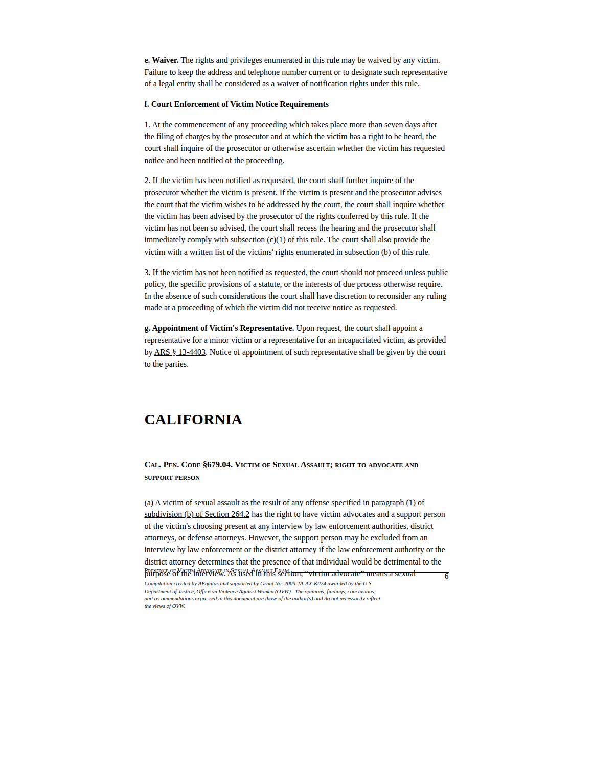e. Waiver. The rights and privileges enumerated in this rule may be waived by any victim. Failure to keep the address and telephone number current or to designate such representative of a legal entity shall be considered as a waiver of notification rights under this rule.
f. Court Enforcement of Victim Notice Requirements
1. At the commencement of any proceeding which takes place more than seven days after the filing of charges by the prosecutor and at which the victim has a right to be heard, the court shall inquire of the prosecutor or otherwise ascertain whether the victim has requested notice and been notified of the proceeding.
2. If the victim has been notified as requested, the court shall further inquire of the prosecutor whether the victim is present. If the victim is present and the prosecutor advises the court that the victim wishes to be addressed by the court, the court shall inquire whether the victim has been advised by the prosecutor of the rights conferred by this rule. If the victim has not been so advised, the court shall recess the hearing and the prosecutor shall immediately comply with subsection (c)(1) of this rule. The court shall also provide the victim with a written list of the victims' rights enumerated in subsection (b) of this rule.
3. If the victim has not been notified as requested, the court should not proceed unless public policy, the specific provisions of a statute, or the interests of due process otherwise require. In the absence of such considerations the court shall have discretion to reconsider any ruling made at a proceeding of which the victim did not receive notice as requested.
g. Appointment of Victim's Representative. Upon request, the court shall appoint a representative for a minor victim or a representative for an incapacitated victim, as provided by ARS § 13-4403. Notice of appointment of such representative shall be given by the court to the parties.
CALIFORNIA
Cal. Pen. Code §679.04. Victim of Sexual Assault; right to advocate and support person
(a) A victim of sexual assault as the result of any offense specified in paragraph (1) of subdivision (b) of Section 264.2 has the right to have victim advocates and a support person of the victim's choosing present at any interview by law enforcement authorities, district attorneys, or defense attorneys. However, the support person may be excluded from an interview by law enforcement or the district attorney if the law enforcement authority or the district attorney determines that the presence of that individual would be detrimental to the purpose of the interview. As used in this section, “victim advocate” means a sexual
Presence of Victim Advocate in Sexual Assault Exam
Compilation created by AEquitas and supported by Grant No. 2009-TA-AX-K024 awarded by the U.S. Department of Justice, Office on Violence Against Women (OVW). The opinions, findings, conclusions, and recommendations expressed in this document are those of the author(s) and do not necessarily reflect the views of OVW.
6